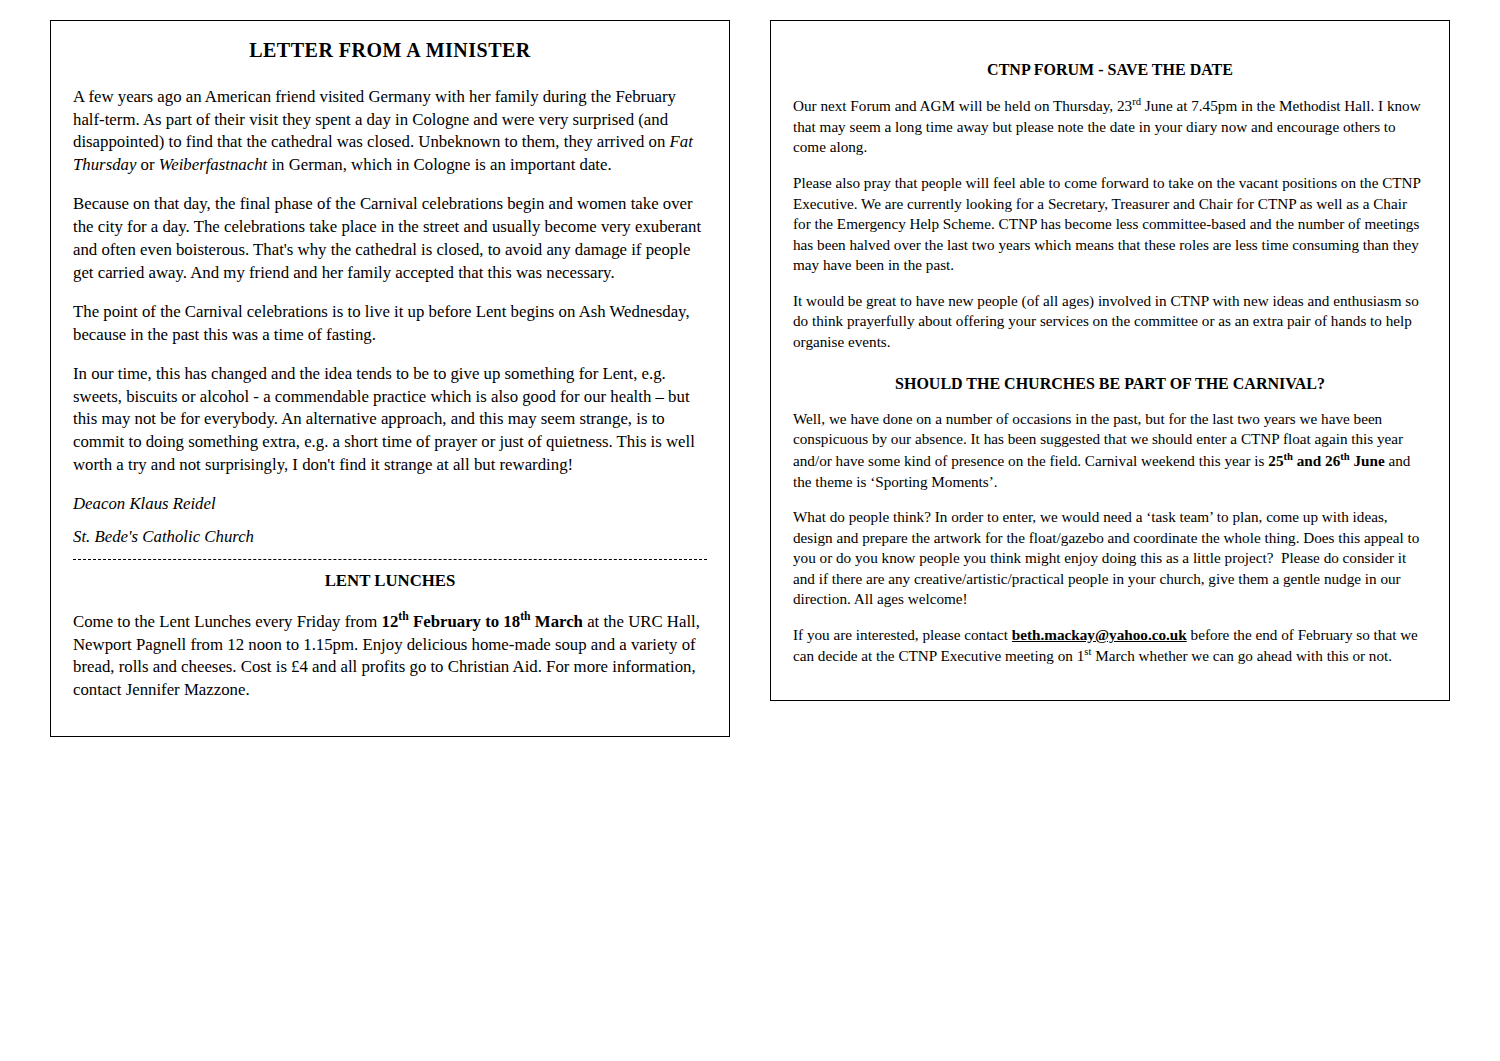LETTER FROM A MINISTER
A few years ago an American friend visited Germany with her family during the February half-term. As part of their visit they spent a day in Cologne and were very surprised (and disappointed) to find that the cathedral was closed. Unbeknown to them, they arrived on Fat Thursday or Weiberfastnacht in German, which in Cologne is an important date.
Because on that day, the final phase of the Carnival celebrations begin and women take over the city for a day. The celebrations take place in the street and usually become very exuberant and often even boisterous. That's why the cathedral is closed, to avoid any damage if people get carried away. And my friend and her family accepted that this was necessary.
The point of the Carnival celebrations is to live it up before Lent begins on Ash Wednesday, because in the past this was a time of fasting.
In our time, this has changed and the idea tends to be to give up something for Lent, e.g. sweets, biscuits or alcohol - a commendable practice which is also good for our health – but this may not be for everybody. An alternative approach, and this may seem strange, is to commit to doing something extra, e.g. a short time of prayer or just of quietness. This is well worth a try and not surprisingly, I don't find it strange at all but rewarding!
Deacon Klaus Reidel
St. Bede's Catholic Church
LENT LUNCHES
Come to the Lent Lunches every Friday from 12th February to 18th March at the URC Hall, Newport Pagnell from 12 noon to 1.15pm. Enjoy delicious home-made soup and a variety of bread, rolls and cheeses. Cost is £4 and all profits go to Christian Aid. For more information, contact Jennifer Mazzone.
CTNP FORUM - SAVE THE DATE
Our next Forum and AGM will be held on Thursday, 23rd June at 7.45pm in the Methodist Hall. I know that may seem a long time away but please note the date in your diary now and encourage others to come along.
Please also pray that people will feel able to come forward to take on the vacant positions on the CTNP Executive. We are currently looking for a Secretary, Treasurer and Chair for CTNP as well as a Chair for the Emergency Help Scheme. CTNP has become less committee-based and the number of meetings has been halved over the last two years which means that these roles are less time consuming than they may have been in the past.
It would be great to have new people (of all ages) involved in CTNP with new ideas and enthusiasm so do think prayerfully about offering your services on the committee or as an extra pair of hands to help organise events.
SHOULD THE CHURCHES BE PART OF THE CARNIVAL?
Well, we have done on a number of occasions in the past, but for the last two years we have been conspicuous by our absence. It has been suggested that we should enter a CTNP float again this year and/or have some kind of presence on the field. Carnival weekend this year is 25th and 26th June and the theme is ‘Sporting Moments’.
What do people think? In order to enter, we would need a ‘task team’ to plan, come up with ideas, design and prepare the artwork for the float/gazebo and coordinate the whole thing. Does this appeal to you or do you know people you think might enjoy doing this as a little project? Please do consider it and if there are any creative/artistic/practical people in your church, give them a gentle nudge in our direction. All ages welcome!
If you are interested, please contact beth.mackay@yahoo.co.uk before the end of February so that we can decide at the CTNP Executive meeting on 1st March whether we can go ahead with this or not.